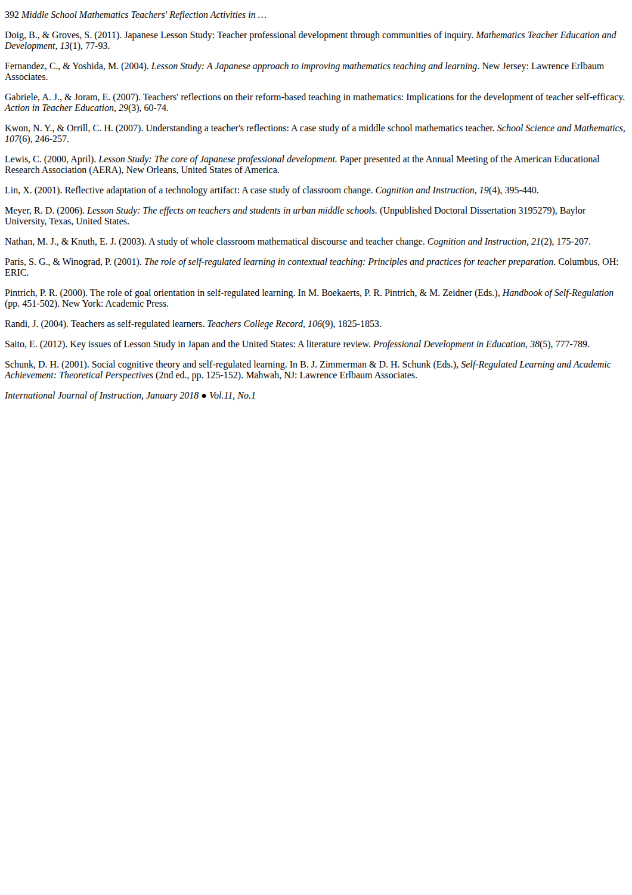392 Middle School Mathematics Teachers' Reflection Activities in …
Doig, B., & Groves, S. (2011). Japanese Lesson Study: Teacher professional development through communities of inquiry. Mathematics Teacher Education and Development, 13(1), 77-93.
Fernandez, C., & Yoshida, M. (2004). Lesson Study: A Japanese approach to improving mathematics teaching and learning. New Jersey: Lawrence Erlbaum Associates.
Gabriele, A. J., & Joram, E. (2007). Teachers' reflections on their reform-based teaching in mathematics: Implications for the development of teacher self-efficacy. Action in Teacher Education, 29(3), 60-74.
Kwon, N. Y., & Orrill, C. H. (2007). Understanding a teacher's reflections: A case study of a middle school mathematics teacher. School Science and Mathematics, 107(6), 246-257.
Lewis, C. (2000, April). Lesson Study: The core of Japanese professional development. Paper presented at the Annual Meeting of the American Educational Research Association (AERA), New Orleans, United States of America.
Lin, X. (2001). Reflective adaptation of a technology artifact: A case study of classroom change. Cognition and Instruction, 19(4), 395-440.
Meyer, R. D. (2006). Lesson Study: The effects on teachers and students in urban middle schools. (Unpublished Doctoral Dissertation 3195279), Baylor University, Texas, United States.
Nathan, M. J., & Knuth, E. J. (2003). A study of whole classroom mathematical discourse and teacher change. Cognition and Instruction, 21(2), 175-207.
Paris, S. G., & Winograd, P. (2001). The role of self-regulated learning in contextual teaching: Principles and practices for teacher preparation. Columbus, OH: ERIC.
Pintrich, P. R. (2000). The role of goal orientation in self-regulated learning. In M. Boekaerts, P. R. Pintrich, & M. Zeidner (Eds.), Handbook of Self-Regulation (pp. 451-502). New York: Academic Press.
Randi, J. (2004). Teachers as self-regulated learners. Teachers College Record, 106(9), 1825-1853.
Saito, E. (2012). Key issues of Lesson Study in Japan and the United States: A literature review. Professional Development in Education, 38(5), 777-789.
Schunk, D. H. (2001). Social cognitive theory and self-regulated learning. In B. J. Zimmerman & D. H. Schunk (Eds.), Self-Regulated Learning and Academic Achievement: Theoretical Perspectives (2nd ed., pp. 125-152). Mahwah, NJ: Lawrence Erlbaum Associates.
International Journal of Instruction, January 2018 ● Vol.11, No.1